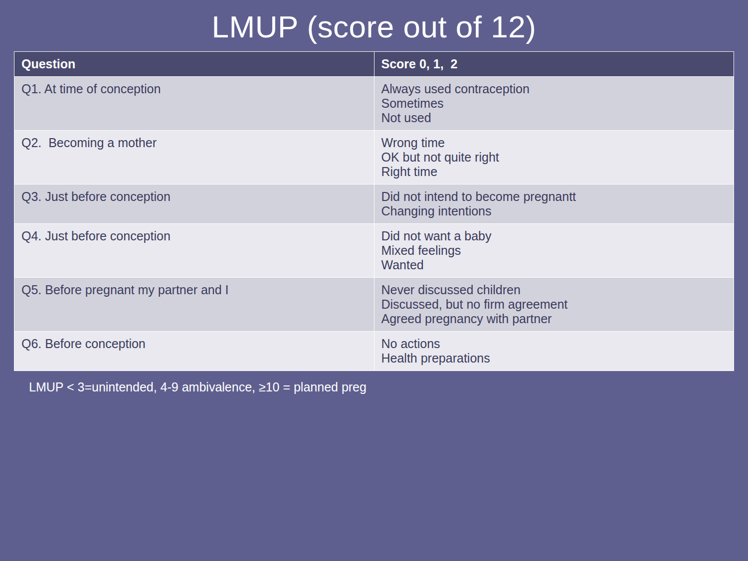LMUP (score out of 12)
| Question | Score 0, 1, 2 |
| --- | --- |
| Q1. At time of conception | Always used contraception Sometimes Not used |
| Q2. Becoming a mother | Wrong time OK but not quite right Right time |
| Q3. Just before conception | Did not intend to become pregnantt Changing intentions |
| Q4. Just before conception | Did not want a baby Mixed feelings Wanted |
| Q5. Before pregnant my partner and I | Never discussed children Discussed, but no firm agreement Agreed pregnancy with partner |
| Q6. Before conception | No actions Health preparations |
LMUP < 3=unintended, 4-9 ambivalence, ≥10 = planned preg